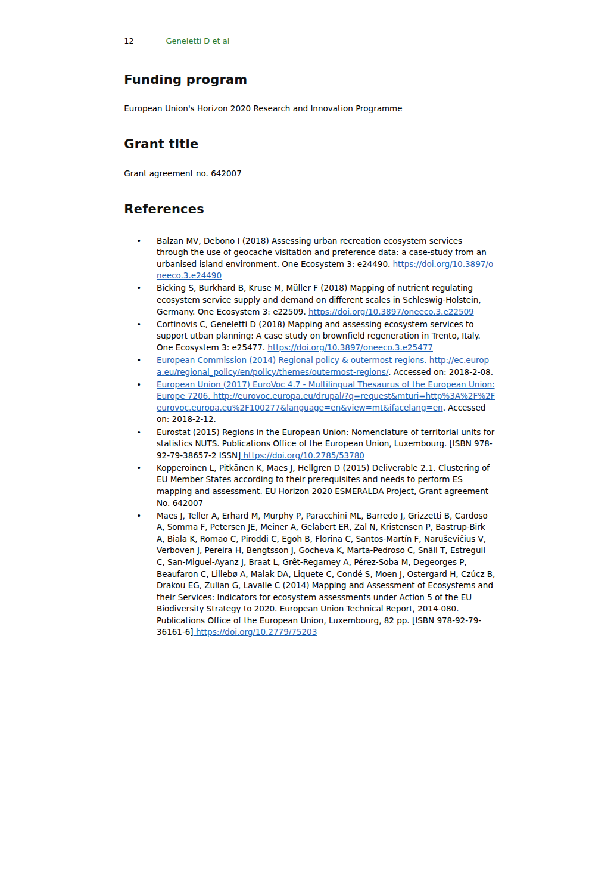12 Geneletti D et al
Funding program
European Union's Horizon 2020 Research and Innovation Programme
Grant title
Grant agreement no. 642007
References
Balzan MV, Debono I (2018) Assessing urban recreation ecosystem services through the use of geocache visitation and preference data: a case-study from an urbanised island environment. One Ecosystem 3: e24490. https://doi.org/10.3897/oneeco.3.e24490
Bicking S, Burkhard B, Kruse M, Müller F (2018) Mapping of nutrient regulating ecosystem service supply and demand on different scales in Schleswig-Holstein, Germany. One Ecosystem 3: e22509. https://doi.org/10.3897/oneeco.3.e22509
Cortinovis C, Geneletti D (2018) Mapping and assessing ecosystem services to support utban planning: A case study on brownfield regeneration in Trento, Italy. One Ecosystem 3: e25477. https://doi.org/10.3897/oneeco.3.e25477
European Commission (2014) Regional policy & outermost regions. http://ec.europa.eu/regional_policy/en/policy/themes/outermost-regions/. Accessed on: 2018-2-08.
European Union (2017) EuroVoc 4.7 - Multilingual Thesaurus of the European Union: Europe 7206. http://eurovoc.europa.eu/drupal/?q=request&mturi=http%3A%2F%2Feurovoc.europa.eu%2F100277&language=en&view=mt&ifacelang=en. Accessed on: 2018-2-12.
Eurostat (2015) Regions in the European Union: Nomenclature of territorial units for statistics NUTS. Publications Office of the European Union, Luxembourg. [ISBN 978-92-79-38657-2 ISSN] https://doi.org/10.2785/53780
Kopperoinen L, Pitkänen K, Maes J, Hellgren D (2015) Deliverable 2.1. Clustering of EU Member States according to their prerequisites and needs to perform ES mapping and assessment. EU Horizon 2020 ESMERALDA Project, Grant agreement No. 642007
Maes J, Teller A, Erhard M, Murphy P, Paracchini ML, Barredo J, Grizzetti B, Cardoso A, Somma F, Petersen JE, Meiner A, Gelabert ER, Zal N, Kristensen P, Bastrup-Birk A, Biala K, Romao C, Piroddi C, Egoh B, Florina C, Santos-Martín F, Naruševičius V, Verboven J, Pereira H, Bengtsson J, Gocheva K, Marta-Pedroso C, Snäll T, Estreguil C, San-Miguel-Ayanz J, Braat L, Grêt-Regamey A, Pérez-Soba M, Degeorges P, Beaufaron C, Lillebø A, Malak DA, Liquete C, Condé S, Moen J, Ostergard H, Czúcz B, Drakou EG, Zulian G, Lavalle C (2014) Mapping and Assessment of Ecosystems and their Services: Indicators for ecosystem assessments under Action 5 of the EU Biodiversity Strategy to 2020. European Union Technical Report, 2014-080. Publications Office of the European Union, Luxembourg, 82 pp. [ISBN 978-92-79-36161-6] https://doi.org/10.2779/75203